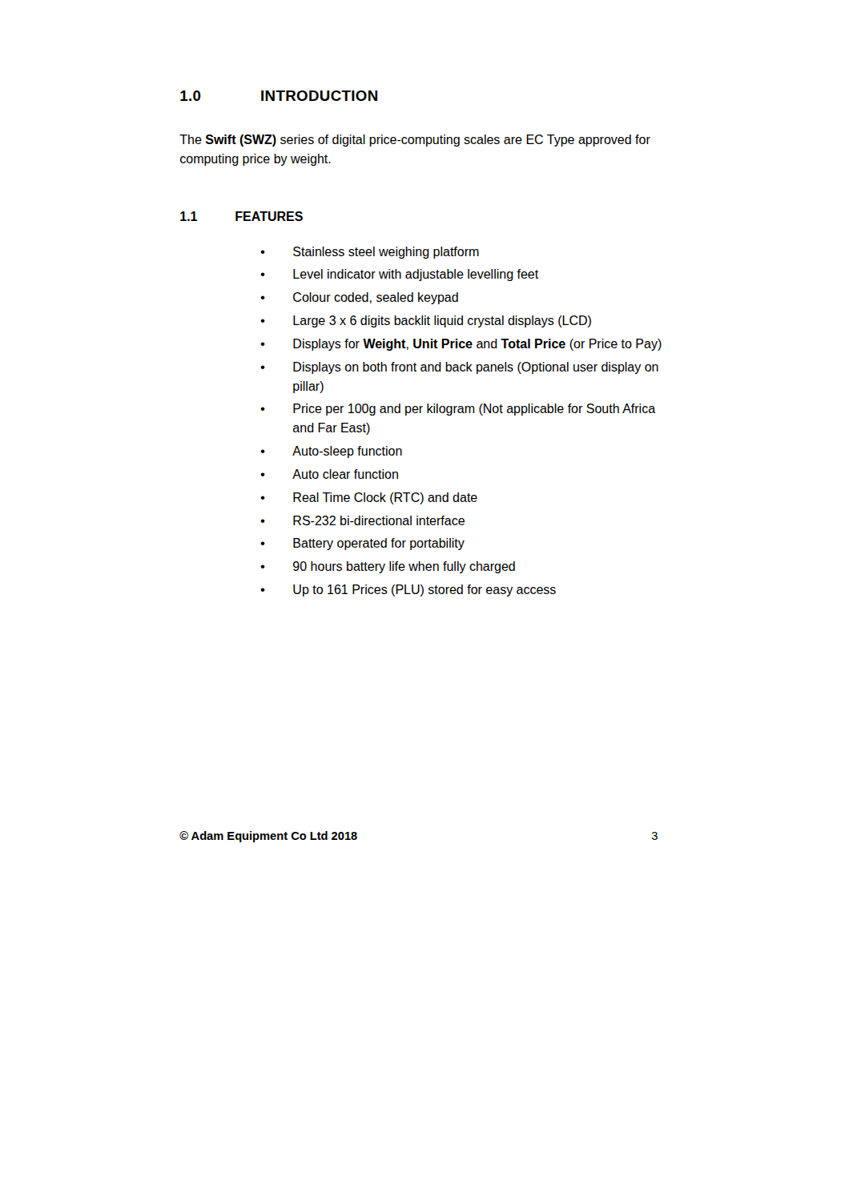1.0 INTRODUCTION
The Swift (SWZ) series of digital price-computing scales are EC Type approved for computing price by weight.
1.1 FEATURES
Stainless steel weighing platform
Level indicator with adjustable levelling feet
Colour coded, sealed keypad
Large 3 x 6 digits backlit liquid crystal displays (LCD)
Displays for Weight, Unit Price and Total Price (or Price to Pay)
Displays on both front and back panels (Optional user display on pillar)
Price per 100g and per kilogram (Not applicable for South Africa and Far East)
Auto-sleep function
Auto clear function
Real Time Clock (RTC) and date
RS-232 bi-directional interface
Battery operated for portability
90 hours battery life when fully charged
Up to 161 Prices (PLU) stored for easy access
© Adam Equipment Co Ltd 2018 3